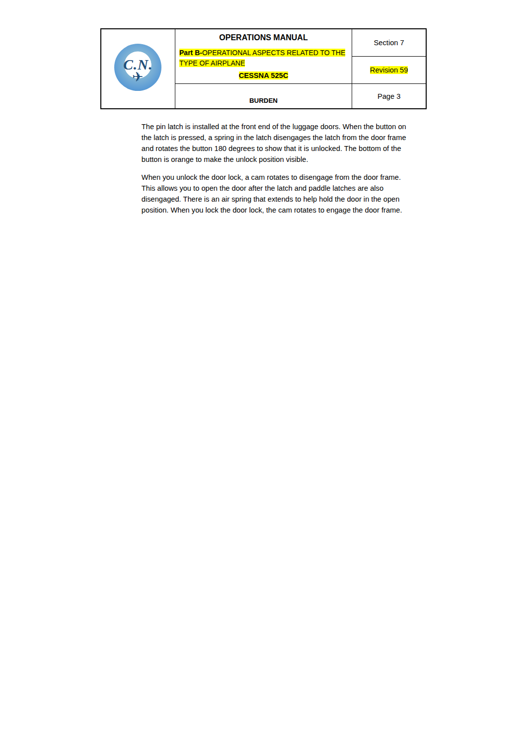| C.N. ✈ | OPERATIONS MANUAL Part B- OPERATIONAL ASPECTS RELATED TO THE TYPE OF AIRPLANE CESSNA 525C | Section 7 |
| Revision 59 |
| BURDEN | Page 3 |
The pin latch is installed at the front end of the luggage doors. When the button on the latch is pressed, a spring in the latch disengages the latch from the door frame and rotates the button 180 degrees to show that it is unlocked. The bottom of the button is orange to make the unlock position visible.
When you unlock the door lock, a cam rotates to disengage from the door frame. This allows you to open the door after the latch and paddle latches are also disengaged. There is an air spring that extends to help hold the door in the open position. When you lock the door lock, the cam rotates to engage the door frame.